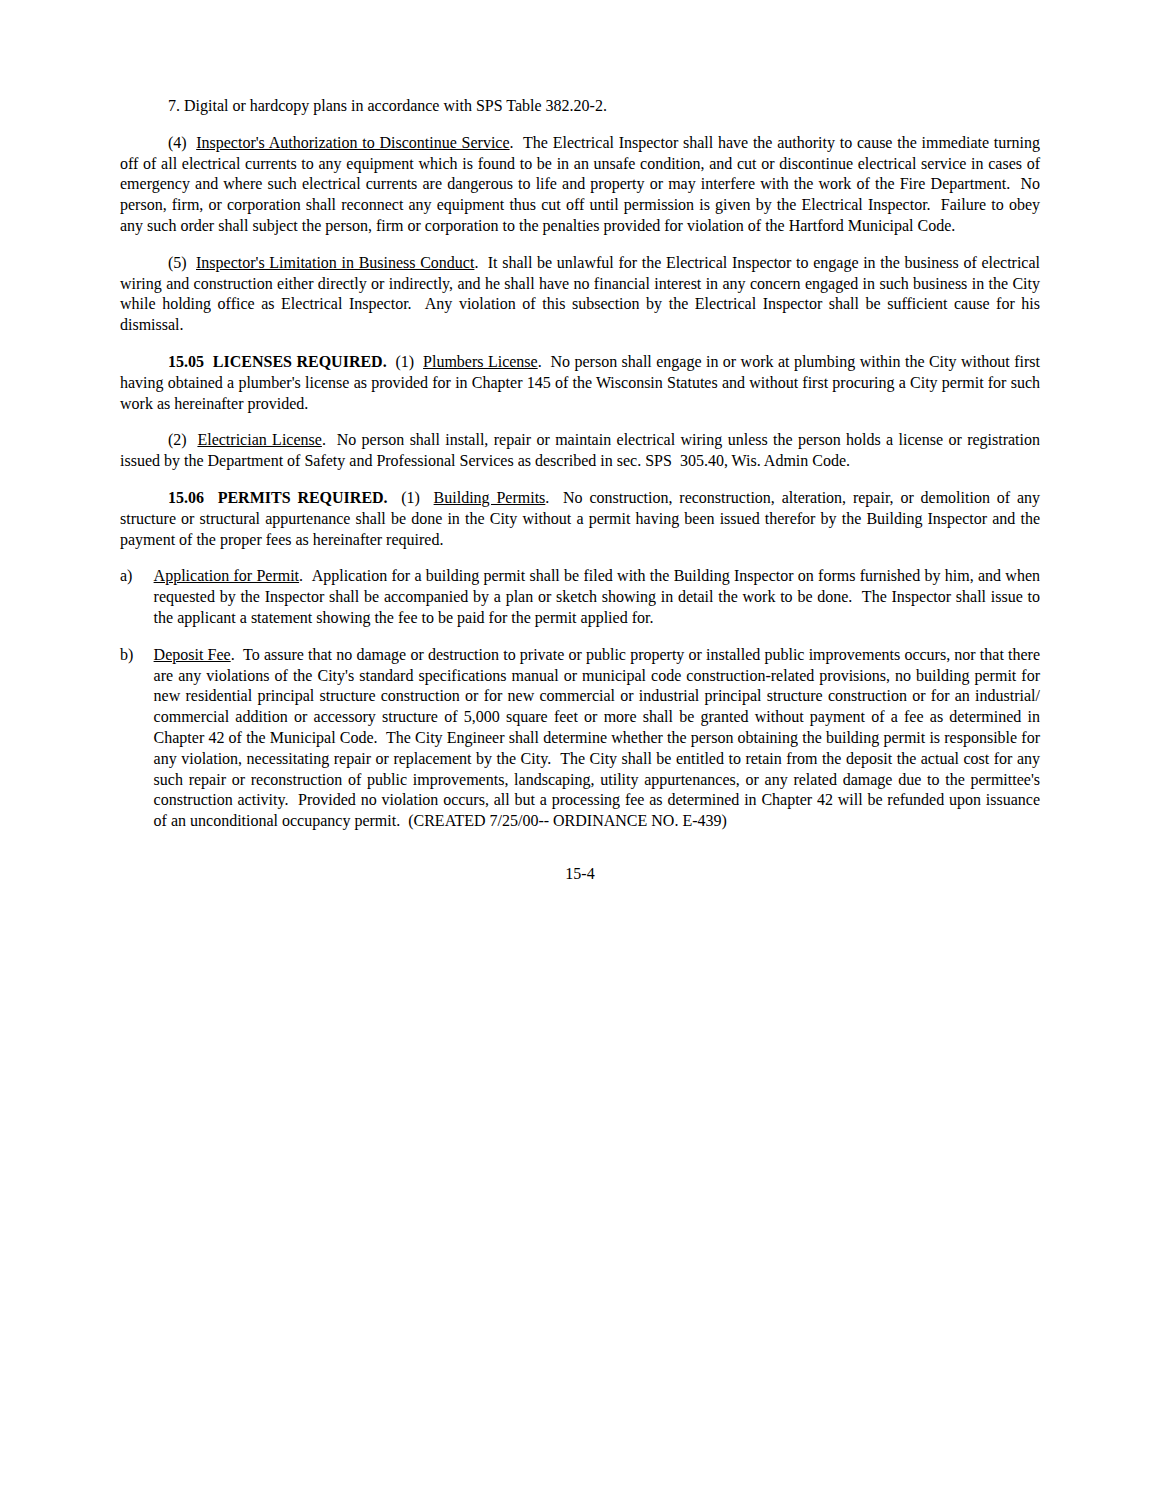7. Digital or hardcopy plans in accordance with SPS Table 382.20-2.
(4) Inspector's Authorization to Discontinue Service. The Electrical Inspector shall have the authority to cause the immediate turning off of all electrical currents to any equipment which is found to be in an unsafe condition, and cut or discontinue electrical service in cases of emergency and where such electrical currents are dangerous to life and property or may interfere with the work of the Fire Department. No person, firm, or corporation shall reconnect any equipment thus cut off until permission is given by the Electrical Inspector. Failure to obey any such order shall subject the person, firm or corporation to the penalties provided for violation of the Hartford Municipal Code.
(5) Inspector's Limitation in Business Conduct. It shall be unlawful for the Electrical Inspector to engage in the business of electrical wiring and construction either directly or indirectly, and he shall have no financial interest in any concern engaged in such business in the City while holding office as Electrical Inspector. Any violation of this subsection by the Electrical Inspector shall be sufficient cause for his dismissal.
15.05 LICENSES REQUIRED. (1) Plumbers License. No person shall engage in or work at plumbing within the City without first having obtained a plumber's license as provided for in Chapter 145 of the Wisconsin Statutes and without first procuring a City permit for such work as hereinafter provided.
(2) Electrician License. No person shall install, repair or maintain electrical wiring unless the person holds a license or registration issued by the Department of Safety and Professional Services as described in sec. SPS 305.40, Wis. Admin Code.
15.06 PERMITS REQUIRED. (1) Building Permits. No construction, reconstruction, alteration, repair, or demolition of any structure or structural appurtenance shall be done in the City without a permit having been issued therefor by the Building Inspector and the payment of the proper fees as hereinafter required.
a)
Application for Permit. Application for a building permit shall be filed with the Building Inspector on forms furnished by him, and when requested by the Inspector shall be accompanied by a plan or sketch showing in detail the work to be done. The Inspector shall issue to the applicant a statement showing the fee to be paid for the permit applied for.
b)
Deposit Fee. To assure that no damage or destruction to private or public property or installed public improvements occurs, nor that there are any violations of the City's standard specifications manual or municipal code construction-related provisions, no building permit for new residential principal structure construction or for new commercial or industrial principal structure construction or for an industrial/ commercial addition or accessory structure of 5,000 square feet or more shall be granted without payment of a fee as determined in Chapter 42 of the Municipal Code. The City Engineer shall determine whether the person obtaining the building permit is responsible for any violation, necessitating repair or replacement by the City. The City shall be entitled to retain from the deposit the actual cost for any such repair or reconstruction of public improvements, landscaping, utility appurtenances, or any related damage due to the permittee's construction activity. Provided no violation occurs, all but a processing fee as determined in Chapter 42 will be refunded upon issuance of an unconditional occupancy permit. (CREATED 7/25/00-- ORDINANCE NO. E-439)
15-4